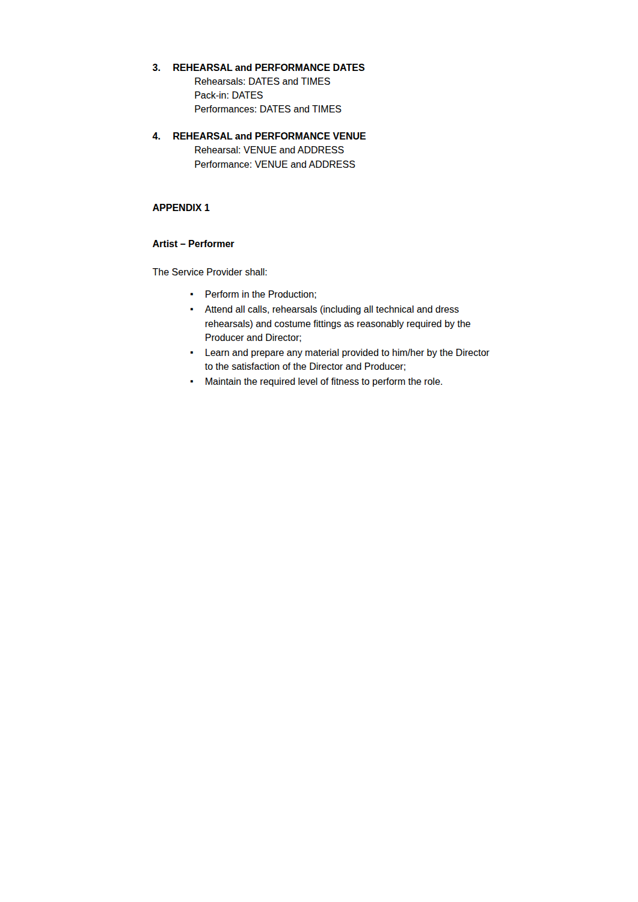3. REHEARSAL and PERFORMANCE DATES
Rehearsals: DATES and TIMES
Pack-in: DATES
Performances: DATES and TIMES
4. REHEARSAL and PERFORMANCE VENUE
Rehearsal: VENUE and ADDRESS
Performance: VENUE and ADDRESS
APPENDIX 1
Artist – Performer
The Service Provider shall:
Perform in the Production;
Attend all calls, rehearsals (including all technical and dress rehearsals) and costume fittings as reasonably required by the Producer and Director;
Learn and prepare any material provided to him/her by the Director to the satisfaction of the Director and Producer;
Maintain the required level of fitness to perform the role.